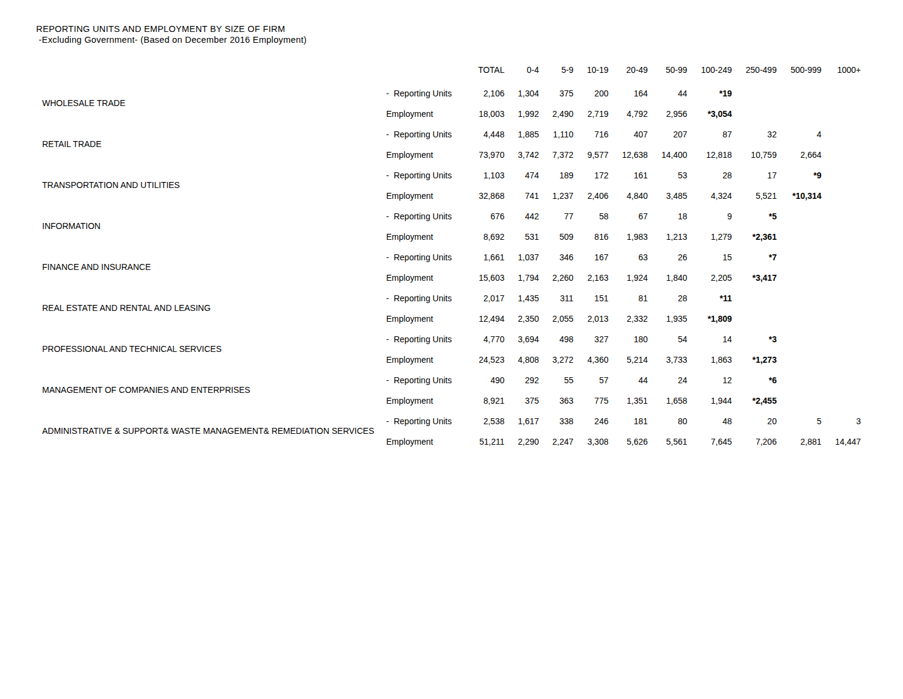REPORTING UNITS AND EMPLOYMENT BY SIZE OF FIRM
-Excluding Government- (Based on December 2016 Employment)
| | | TOTAL | 0-4 | 5-9 | 10-19 | 20-49 | 50-99 | 100-249 | 250-499 | 500-999 | 1000+ |
| --- | --- | --- | --- | --- | --- | --- | --- | --- | --- | --- | --- |
| WHOLESALE TRADE | - Reporting Units | 2,106 | 1,304 | 375 | 200 | 164 | 44 | *19 | | | |
| Employment | 18,003 | 1,992 | 2,490 | 2,719 | 4,792 | 2,956 | *3,054 | | | |
| RETAIL TRADE | - Reporting Units | 4,448 | 1,885 | 1,110 | 716 | 407 | 207 | 87 | 32 | 4 | |
| Employment | 73,970 | 3,742 | 7,372 | 9,577 | 12,638 | 14,400 | 12,818 | 10,759 | 2,664 | |
| TRANSPORTATION AND UTILITIES | - Reporting Units | 1,103 | 474 | 189 | 172 | 161 | 53 | 28 | 17 | *9 | |
| Employment | 32,868 | 741 | 1,237 | 2,406 | 4,840 | 3,485 | 4,324 | 5,521 | *10,314 | |
| INFORMATION | - Reporting Units | 676 | 442 | 77 | 58 | 67 | 18 | 9 | *5 | | |
| Employment | 8,692 | 531 | 509 | 816 | 1,983 | 1,213 | 1,279 | *2,361 | | |
| FINANCE AND INSURANCE | - Reporting Units | 1,661 | 1,037 | 346 | 167 | 63 | 26 | 15 | *7 | | |
| Employment | 15,603 | 1,794 | 2,260 | 2,163 | 1,924 | 1,840 | 2,205 | *3,417 | | |
| REAL ESTATE AND RENTAL AND LEASING | - Reporting Units | 2,017 | 1,435 | 311 | 151 | 81 | 28 | *11 | | | |
| Employment | 12,494 | 2,350 | 2,055 | 2,013 | 2,332 | 1,935 | *1,809 | | | |
| PROFESSIONAL AND TECHNICAL SERVICES | - Reporting Units | 4,770 | 3,694 | 498 | 327 | 180 | 54 | 14 | *3 | | |
| Employment | 24,523 | 4,808 | 3,272 | 4,360 | 5,214 | 3,733 | 1,863 | *1,273 | | |
| MANAGEMENT OF COMPANIES AND ENTERPRISES | - Reporting Units | 490 | 292 | 55 | 57 | 44 | 24 | 12 | *6 | | |
| Employment | 8,921 | 375 | 363 | 775 | 1,351 | 1,658 | 1,944 | *2,455 | | |
| ADMINISTRATIVE & SUPPORT& WASTE MANAGEMENT& REMEDIATION SERVICES | - Reporting Units | 2,538 | 1,617 | 338 | 246 | 181 | 80 | 48 | 20 | 5 | 3 |
| Employment | 51,211 | 2,290 | 2,247 | 3,308 | 5,626 | 5,561 | 7,645 | 7,206 | 2,881 | 14,447 |